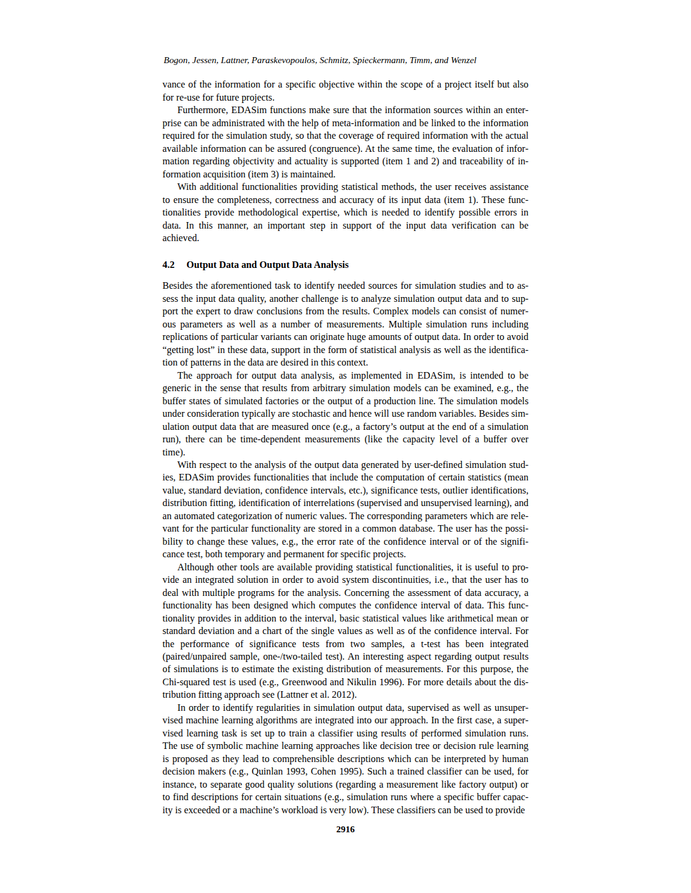Bogon, Jessen, Lattner, Paraskevopoulos, Schmitz, Spieckermann, Timm, and Wenzel
vance of the information for a specific objective within the scope of a project itself but also for re-use for future projects.
Furthermore, EDASim functions make sure that the information sources within an enterprise can be administrated with the help of meta-information and be linked to the information required for the simulation study, so that the coverage of required information with the actual available information can be assured (congruence). At the same time, the evaluation of information regarding objectivity and actuality is supported (item 1 and 2) and traceability of information acquisition (item 3) is maintained.
With additional functionalities providing statistical methods, the user receives assistance to ensure the completeness, correctness and accuracy of its input data (item 1). These functionalities provide methodological expertise, which is needed to identify possible errors in data. In this manner, an important step in support of the input data verification can be achieved.
4.2 Output Data and Output Data Analysis
Besides the aforementioned task to identify needed sources for simulation studies and to assess the input data quality, another challenge is to analyze simulation output data and to support the expert to draw conclusions from the results. Complex models can consist of numerous parameters as well as a number of measurements. Multiple simulation runs including replications of particular variants can originate huge amounts of output data. In order to avoid “getting lost” in these data, support in the form of statistical analysis as well as the identification of patterns in the data are desired in this context.
The approach for output data analysis, as implemented in EDASim, is intended to be generic in the sense that results from arbitrary simulation models can be examined, e.g., the buffer states of simulated factories or the output of a production line. The simulation models under consideration typically are stochastic and hence will use random variables. Besides simulation output data that are measured once (e.g., a factory’s output at the end of a simulation run), there can be time-dependent measurements (like the capacity level of a buffer over time).
With respect to the analysis of the output data generated by user-defined simulation studies, EDASim provides functionalities that include the computation of certain statistics (mean value, standard deviation, confidence intervals, etc.), significance tests, outlier identifications, distribution fitting, identification of interrelations (supervised and unsupervised learning), and an automated categorization of numeric values. The corresponding parameters which are relevant for the particular functionality are stored in a common database. The user has the possibility to change these values, e.g., the error rate of the confidence interval or of the significance test, both temporary and permanent for specific projects.
Although other tools are available providing statistical functionalities, it is useful to provide an integrated solution in order to avoid system discontinuities, i.e., that the user has to deal with multiple programs for the analysis. Concerning the assessment of data accuracy, a functionality has been designed which computes the confidence interval of data. This functionality provides in addition to the interval, basic statistical values like arithmetical mean or standard deviation and a chart of the single values as well as of the confidence interval. For the performance of significance tests from two samples, a t-test has been integrated (paired/unpaired sample, one-/two-tailed test). An interesting aspect regarding output results of simulations is to estimate the existing distribution of measurements. For this purpose, the Chi-squared test is used (e.g., Greenwood and Nikulin 1996). For more details about the distribution fitting approach see (Lattner et al. 2012).
In order to identify regularities in simulation output data, supervised as well as unsupervised machine learning algorithms are integrated into our approach. In the first case, a supervised learning task is set up to train a classifier using results of performed simulation runs. The use of symbolic machine learning approaches like decision tree or decision rule learning is proposed as they lead to comprehensible descriptions which can be interpreted by human decision makers (e.g., Quinlan 1993, Cohen 1995). Such a trained classifier can be used, for instance, to separate good quality solutions (regarding a measurement like factory output) or to find descriptions for certain situations (e.g., simulation runs where a specific buffer capacity is exceeded or a machine’s workload is very low). These classifiers can be used to provide
2916